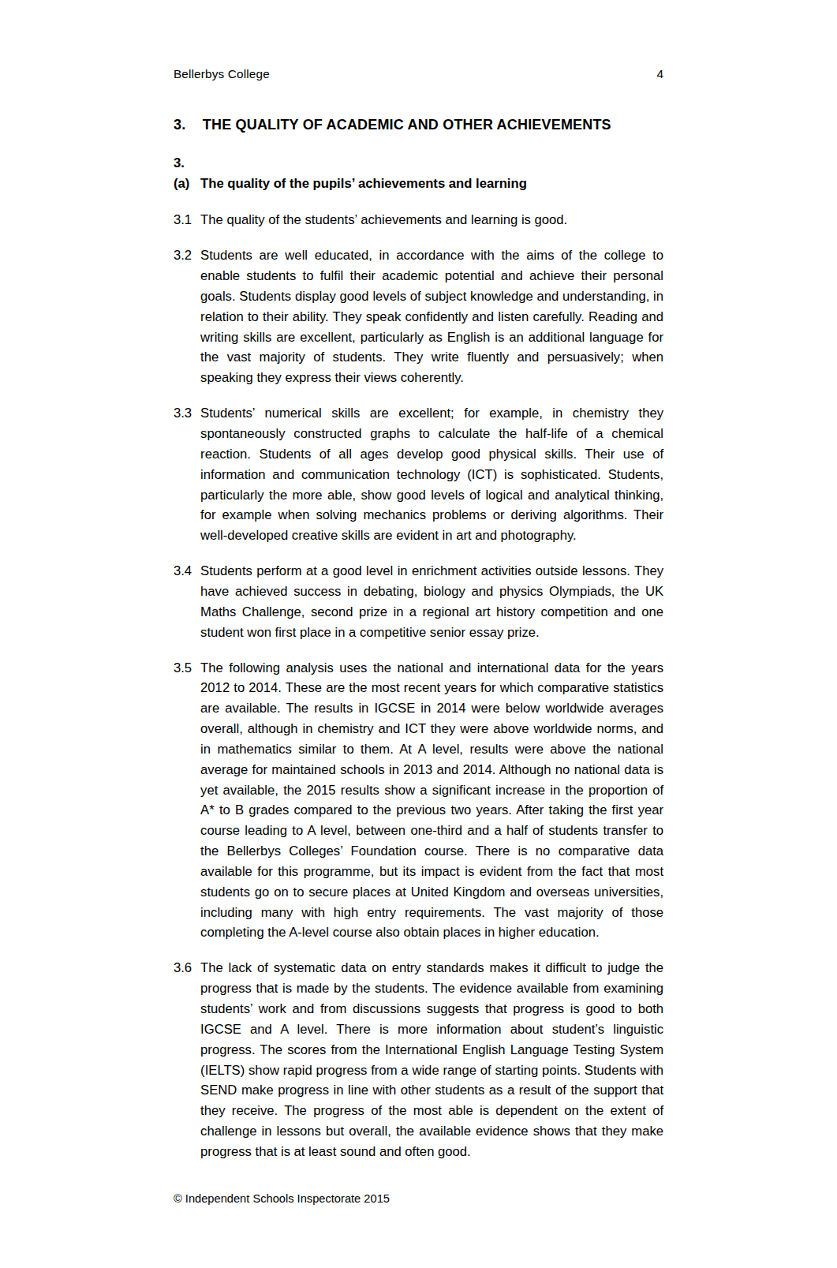Bellerbys College 4
3. THE QUALITY OF ACADEMIC AND OTHER ACHIEVEMENTS
3.(a) The quality of the pupils’ achievements and learning
3.1
The quality of the students’ achievements and learning is good.
3.2
Students are well educated, in accordance with the aims of the college to enable students to fulfil their academic potential and achieve their personal goals. Students display good levels of subject knowledge and understanding, in relation to their ability. They speak confidently and listen carefully. Reading and writing skills are excellent, particularly as English is an additional language for the vast majority of students. They write fluently and persuasively; when speaking they express their views coherently.
3.3
Students’ numerical skills are excellent; for example, in chemistry they spontaneously constructed graphs to calculate the half-life of a chemical reaction. Students of all ages develop good physical skills. Their use of information and communication technology (ICT) is sophisticated. Students, particularly the more able, show good levels of logical and analytical thinking, for example when solving mechanics problems or deriving algorithms. Their well-developed creative skills are evident in art and photography.
3.4
Students perform at a good level in enrichment activities outside lessons. They have achieved success in debating, biology and physics Olympiads, the UK Maths Challenge, second prize in a regional art history competition and one student won first place in a competitive senior essay prize.
3.5
The following analysis uses the national and international data for the years 2012 to 2014. These are the most recent years for which comparative statistics are available. The results in IGCSE in 2014 were below worldwide averages overall, although in chemistry and ICT they were above worldwide norms, and in mathematics similar to them. At A level, results were above the national average for maintained schools in 2013 and 2014. Although no national data is yet available, the 2015 results show a significant increase in the proportion of A* to B grades compared to the previous two years. After taking the first year course leading to A level, between one-third and a half of students transfer to the Bellerbys Colleges’ Foundation course. There is no comparative data available for this programme, but its impact is evident from the fact that most students go on to secure places at United Kingdom and overseas universities, including many with high entry requirements. The vast majority of those completing the A-level course also obtain places in higher education.
3.6
The lack of systematic data on entry standards makes it difficult to judge the progress that is made by the students. The evidence available from examining students’ work and from discussions suggests that progress is good to both IGCSE and A level. There is more information about student’s linguistic progress. The scores from the International English Language Testing System (IELTS) show rapid progress from a wide range of starting points. Students with SEND make progress in line with other students as a result of the support that they receive. The progress of the most able is dependent on the extent of challenge in lessons but overall, the available evidence shows that they make progress that is at least sound and often good.
© Independent Schools Inspectorate 2015